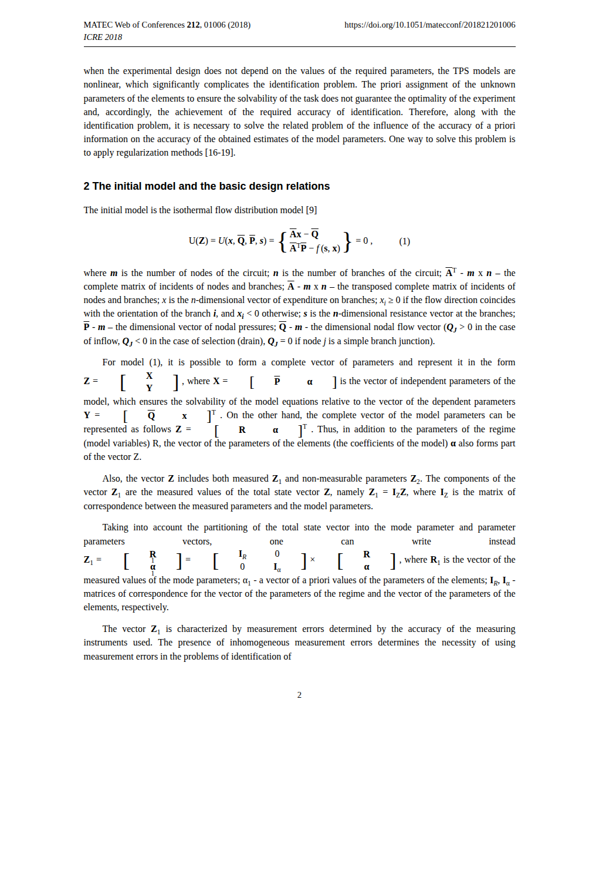MATEC Web of Conferences 212, 01006 (2018)
ICRE 2018
https://doi.org/10.1051/matecconf/201821201006
when the experimental design does not depend on the values of the required parameters, the TPS models are nonlinear, which significantly complicates the identification problem. The priori assignment of the unknown parameters of the elements to ensure the solvability of the task does not guarantee the optimality of the experiment and, accordingly, the achievement of the required accuracy of identification. Therefore, along with the identification problem, it is necessary to solve the related problem of the influence of the accuracy of a priori information on the accuracy of the obtained estimates of the model parameters. One way to solve this problem is to apply regularization methods [16-19].
2 The initial model and the basic design relations
The initial model is the isothermal flow distribution model [9]
U(Z) = U(x, Q, P, s) = { Ax − Q ATP − f (s, x) } = 0 ,
(1)
where m is the number of nodes of the circuit; n is the number of branches of the circuit; AT - m x n – the complete matrix of incidents of nodes and branches; A - m x n – the transposed complete matrix of incidents of nodes and branches; x is the n-dimensional vector of expenditure on branches; xi ≥ 0 if the flow direction coincides with the orientation of the branch i, and xi < 0 otherwise; s is the n-dimensional resistance vector at the branches; P - m – the dimensional vector of nodal pressures; Q - m - the dimensional nodal flow vector (QJ > 0 in the case of inflow, QJ < 0 in the case of selection (drain), QJ = 0 if node j is a simple branch junction).
For model (1), it is possible to form a complete vector of parameters and represent it in the form Z = [ XY ] , where X = [ Pα ] is the vector of independent parameters of the model, which ensures the solvability of the model equations relative to the vector of the dependent parameters Y = [ Qx ] T . On the other hand, the complete vector of the model parameters can be represented as follows Z = [ Rα ] T . Thus, in addition to the parameters of the regime (model variables) R, the vector of the parameters of the elements (the coefficients of the model) α also forms part of the vector Z.
Also, the vector Z includes both measured Z1 and non-measurable parameters Z2. The components of the vector Z1 are the measured values of the total state vector Z, namely Z1 = IZZ, where IZ is the matrix of correspondence between the measured parameters and the model parameters.
Taking into account the partitioning of the total state vector into the mode parameter and parameter parameters vectors, one can write instead Z1 = [ R1α1 ] = [ IR 0 0 Iα ] × [ Rα ] , where R1 is the vector of the measured values of the mode parameters; α1 - a vector of a priori values of the parameters of the elements; IR, Iα - matrices of correspondence for the vector of the parameters of the regime and the vector of the parameters of the elements, respectively.
The vector Z1 is characterized by measurement errors determined by the accuracy of the measuring instruments used. The presence of inhomogeneous measurement errors determines the necessity of using measurement errors in the problems of identification of
2